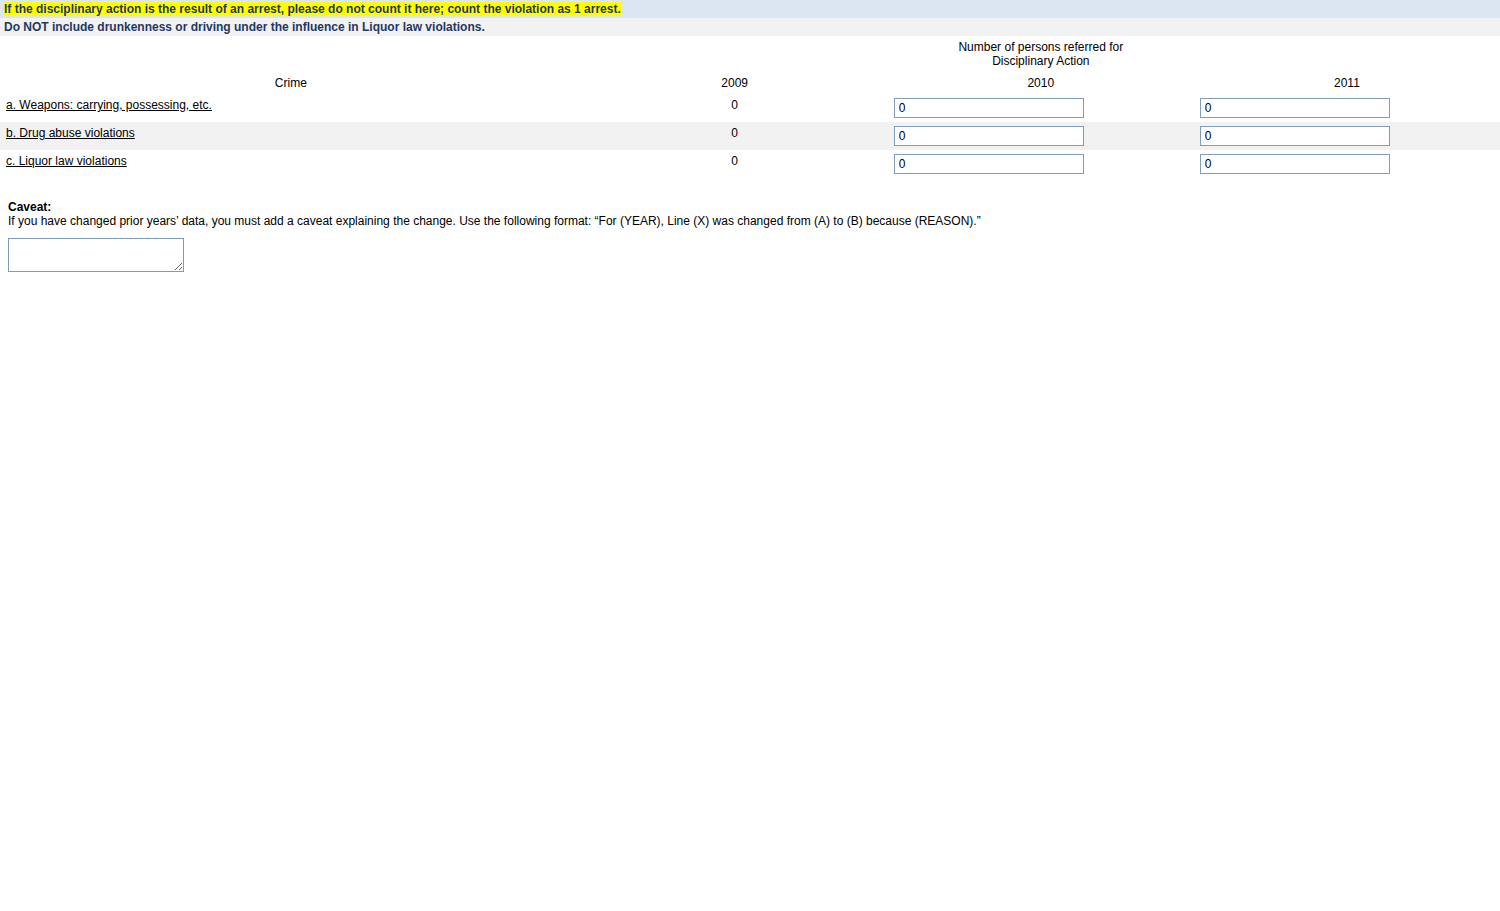If the disciplinary action is the result of an arrest, please do not count it here; count the violation as 1 arrest.
Do NOT include drunkenness or driving under the influence in Liquor law violations.
| | Number of persons referred for Disciplinary Action |
| Crime | 2009 | 2010 | 2011 |
| a. Weapons: carrying, possessing, etc. | 0 | | |
| b. Drug abuse violations | 0 | | |
| c. Liquor law violations | 0 | | |
Caveat:
If you have changed prior years’ data, you must add a caveat explaining the change. Use the following format: “For (YEAR), Line (X) was changed from (A) to (B) because (REASON).”